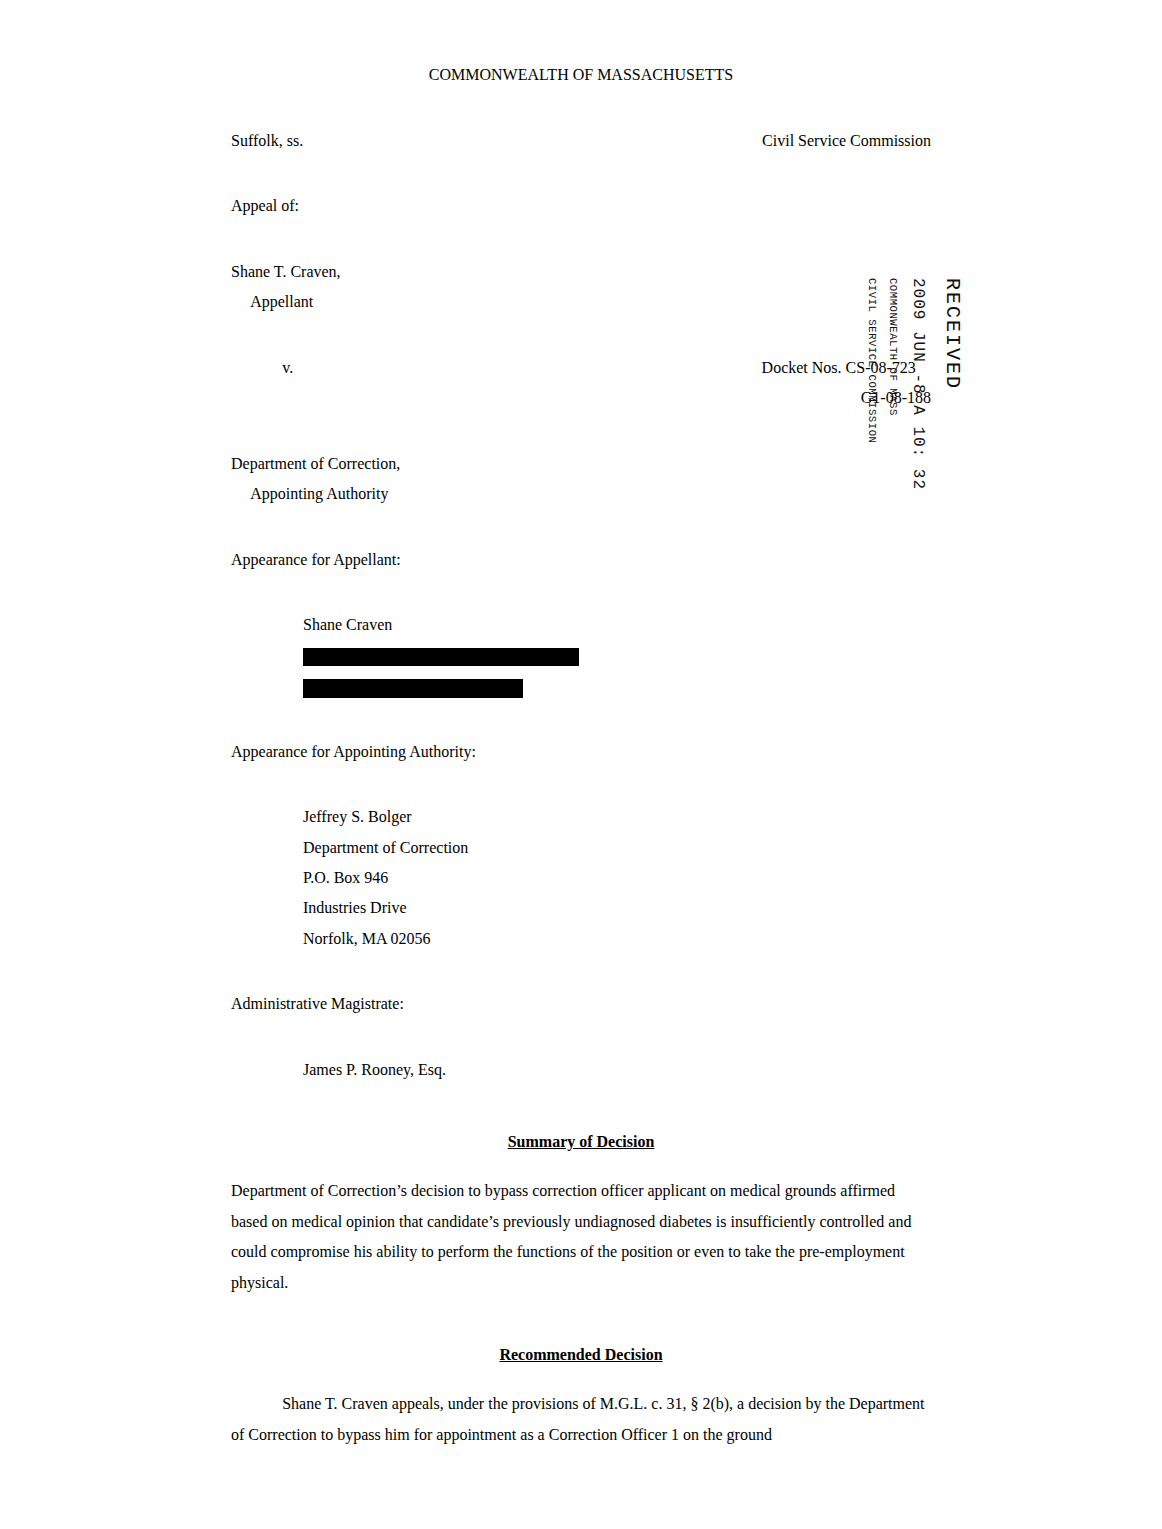COMMONWEALTH OF MASSACHUSETTS
Suffolk, ss.
Civil Service Commission
Appeal of:
Shane T. Craven,
Appellant
v.
Docket Nos. CS-08-723
G1-08-188
Department of Correction,
Appointing Authority
Appearance for Appellant:
Shane Craven
Appearance for Appointing Authority:
Jeffrey S. Bolger
Department of Correction
P.O. Box 946
Industries Drive
Norfolk, MA 02056
Administrative Magistrate:
James P. Rooney, Esq.
RECEIVED 2009 JUN -8 A 10: 32 COMMONWEALTH OF MASS CIVIL SERVICE COMMISSION
Summary of Decision
Department of Correction’s decision to bypass correction officer applicant on medical grounds affirmed based on medical opinion that candidate’s previously undiagnosed diabetes is insufficiently controlled and could compromise his ability to perform the functions of the position or even to take the pre-employment physical.
Recommended Decision
Shane T. Craven appeals, under the provisions of M.G.L. c. 31, § 2(b), a decision by the Department of Correction to bypass him for appointment as a Correction Officer 1 on the ground